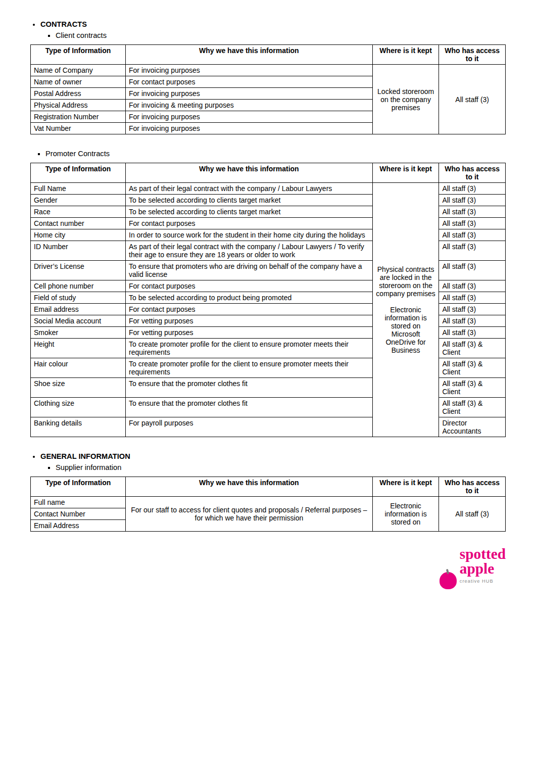CONTRACTS
Client contracts
| Type of Information | Why we have this information | Where is it kept | Who has access to it |
| --- | --- | --- | --- |
| Name of Company | For invoicing purposes | Locked storeroom on the company premises | All staff (3) |
| Name of owner | For contact purposes |
| Postal Address | For invoicing purposes |
| Physical Address | For invoicing & meeting purposes |
| Registration Number | For invoicing purposes |
| Vat Number | For invoicing purposes |
Promoter Contracts
| Type of Information | Why we have this information | Where is it kept | Who has access to it |
| --- | --- | --- | --- |
| Full Name | As part of their legal contract with the company / Labour Lawyers | Physical contracts are locked in the storeroom on the company premises Electronic information is stored on Microsoft OneDrive for Business | All staff (3) |
| Gender | To be selected according to clients target market | All staff (3) |
| Race | To be selected according to clients target market | All staff (3) |
| Contact number | For contact purposes | All staff (3) |
| Home city | In order to source work for the student in their home city during the holidays | All staff (3) |
| ID Number | As part of their legal contract with the company / Labour Lawyers / To verify their age to ensure they are 18 years or older to work | All staff (3) |
| Driver’s License | To ensure that promoters who are driving on behalf of the company have a valid license | All staff (3) |
| Cell phone number | For contact purposes | All staff (3) |
| Field of study | To be selected according to product being promoted | All staff (3) |
| Email address | For contact purposes | All staff (3) |
| Social Media account | For vetting purposes | All staff (3) |
| Smoker | For vetting purposes | All staff (3) |
| Height | To create promoter profile for the client to ensure promoter meets their requirements | All staff (3) & Client |
| Hair colour | To create promoter profile for the client to ensure promoter meets their requirements | All staff (3) & Client |
| Shoe size | To ensure that the promoter clothes fit | All staff (3) & Client |
| Clothing size | To ensure that the promoter clothes fit | All staff (3) & Client |
| Banking details | For payroll purposes | Director Accountants |
GENERAL INFORMATION
Supplier information
| Type of Information | Why we have this information | Where is it kept | Who has access to it |
| --- | --- | --- | --- |
| Full name | For our staff to access for client quotes and proposals / Referral purposes – for which we have their permission | Electronic information is stored on | All staff (3) |
| Contact Number |
| Email Address |
spotted
apple
creative HUB